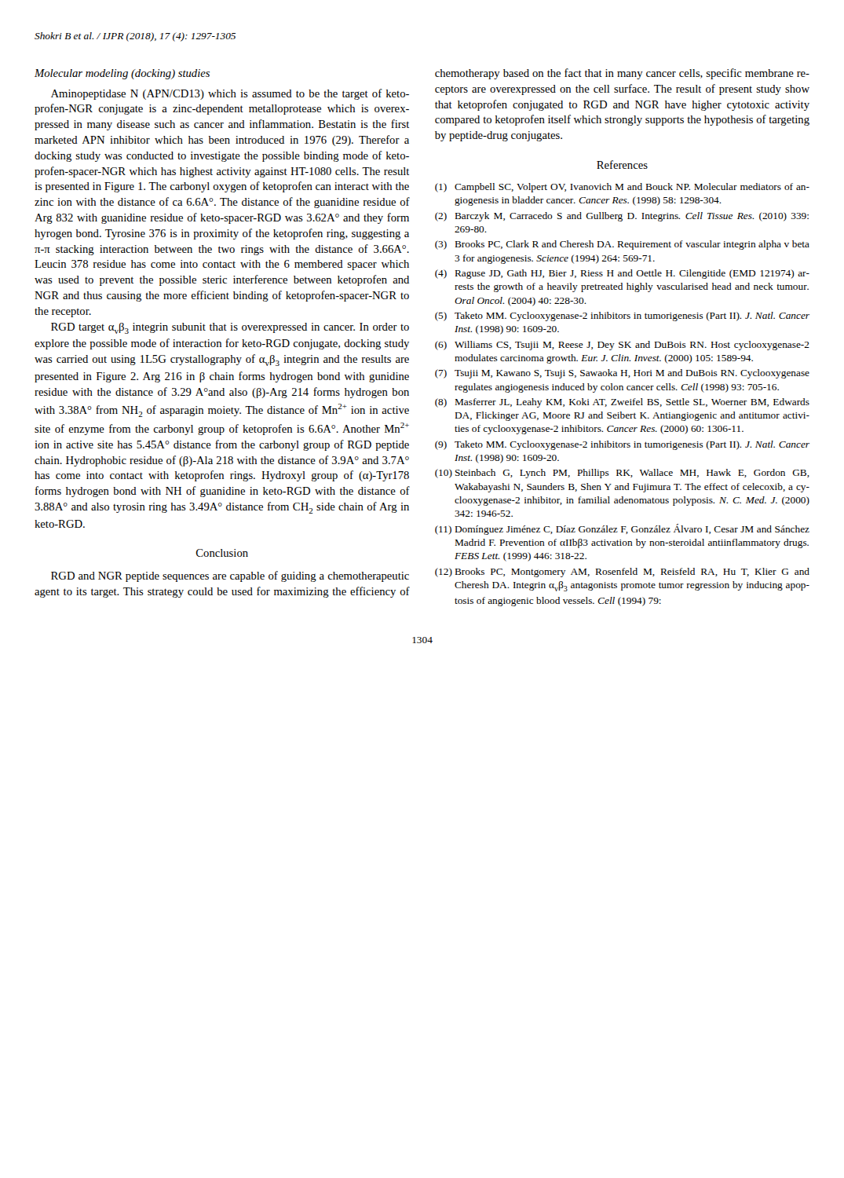Shokri B et al. / IJPR (2018), 17 (4): 1297-1305
Molecular modeling (docking) studies
Aminopeptidase N (APN/CD13) which is assumed to be the target of ketoprofen-NGR conjugate is a zinc-dependent metalloprotease which is overexpressed in many disease such as cancer and inflammation. Bestatin is the first marketed APN inhibitor which has been introduced in 1976 (29). Therefor a docking study was conducted to investigate the possible binding mode of ketoprofen-spacer-NGR which has highest activity against HT-1080 cells. The result is presented in Figure 1. The carbonyl oxygen of ketoprofen can interact with the zinc ion with the distance of ca 6.6A°. The distance of the guanidine residue of Arg 832 with guanidine residue of keto-spacer-RGD was 3.62A° and they form hyrogen bond. Tyrosine 376 is in proximity of the ketoprofen ring, suggesting a π-π stacking interaction between the two rings with the distance of 3.66A°. Leucin 378 residue has come into contact with the 6 membered spacer which was used to prevent the possible steric interference between ketoprofen and NGR and thus causing the more efficient binding of ketoprofen-spacer-NGR to the receptor.
RGD target αvβ3 integrin subunit that is overexpressed in cancer. In order to explore the possible mode of interaction for keto-RGD conjugate, docking study was carried out using 1L5G crystallography of αvβ3 integrin and the results are presented in Figure 2. Arg 216 in β chain forms hydrogen bond with gunidine residue with the distance of 3.29 A°and also (β)-Arg 214 forms hydrogen bon with 3.38A° from NH2 of asparagin moiety. The distance of Mn2+ ion in active site of enzyme from the carbonyl group of ketoprofen is 6.6A°. Another Mn2+ ion in active site has 5.45A° distance from the carbonyl group of RGD peptide chain. Hydrophobic residue of (β)-Ala 218 with the distance of 3.9A° and 3.7A° has come into contact with ketoprofen rings. Hydroxyl group of (α)-Tyr178 forms hydrogen bond with NH of guanidine in keto-RGD with the distance of 3.88A° and also tyrosin ring has 3.49A° distance from CH2 side chain of Arg in keto-RGD.
Conclusion
RGD and NGR peptide sequences are capable of guiding a chemotherapeutic agent to its target. This strategy could be used for maximizing the efficiency of chemotherapy based on the fact that in many cancer cells, specific membrane receptors are overexpressed on the cell surface. The result of present study show that ketoprofen conjugated to RGD and NGR have higher cytotoxic activity compared to ketoprofen itself which strongly supports the hypothesis of targeting by peptide-drug conjugates.
References
(1) Campbell SC, Volpert OV, Ivanovich M and Bouck NP. Molecular mediators of angiogenesis in bladder cancer. Cancer Res. (1998) 58: 1298-304.
(2) Barczyk M, Carracedo S and Gullberg D. Integrins. Cell Tissue Res. (2010) 339: 269-80.
(3) Brooks PC, Clark R and Cheresh DA. Requirement of vascular integrin alpha v beta 3 for angiogenesis. Science (1994) 264: 569-71.
(4) Raguse JD, Gath HJ, Bier J, Riess H and Oettle H. Cilengitide (EMD 121974) arrests the growth of a heavily pretreated highly vascularised head and neck tumour. Oral Oncol. (2004) 40: 228-30.
(5) Taketo MM. Cyclooxygenase-2 inhibitors in tumorigenesis (Part II). J. Natl. Cancer Inst. (1998) 90: 1609-20.
(6) Williams CS, Tsujii M, Reese J, Dey SK and DuBois RN. Host cyclooxygenase-2 modulates carcinoma growth. Eur. J. Clin. Invest. (2000) 105: 1589-94.
(7) Tsujii M, Kawano S, Tsuji S, Sawaoka H, Hori M and DuBois RN. Cyclooxygenase regulates angiogenesis induced by colon cancer cells. Cell (1998) 93: 705-16.
(8) Masferrer JL, Leahy KM, Koki AT, Zweifel BS, Settle SL, Woerner BM, Edwards DA, Flickinger AG, Moore RJ and Seibert K. Antiangiogenic and antitumor activities of cyclooxygenase-2 inhibitors. Cancer Res. (2000) 60: 1306-11.
(9) Taketo MM. Cyclooxygenase-2 inhibitors in tumorigenesis (Part II). J. Natl. Cancer Inst. (1998) 90: 1609-20.
(10) Steinbach G, Lynch PM, Phillips RK, Wallace MH, Hawk E, Gordon GB, Wakabayashi N, Saunders B, Shen Y and Fujimura T. The effect of celecoxib, a cyclooxygenase-2 inhibitor, in familial adenomatous polyposis. N. C. Med. J. (2000) 342: 1946-52.
(11) Domínguez Jiménez C, Díaz González F, González Álvaro I, Cesar JM and Sánchez Madrid F. Prevention of αIIbβ3 activation by non-steroidal antiinflammatory drugs. FEBS Lett. (1999) 446: 318-22.
(12) Brooks PC, Montgomery AM, Rosenfeld M, Reisfeld RA, Hu T, Klier G and Cheresh DA. Integrin αvβ3 antagonists promote tumor regression by inducing apoptosis of angiogenic blood vessels. Cell (1994) 79:
1304